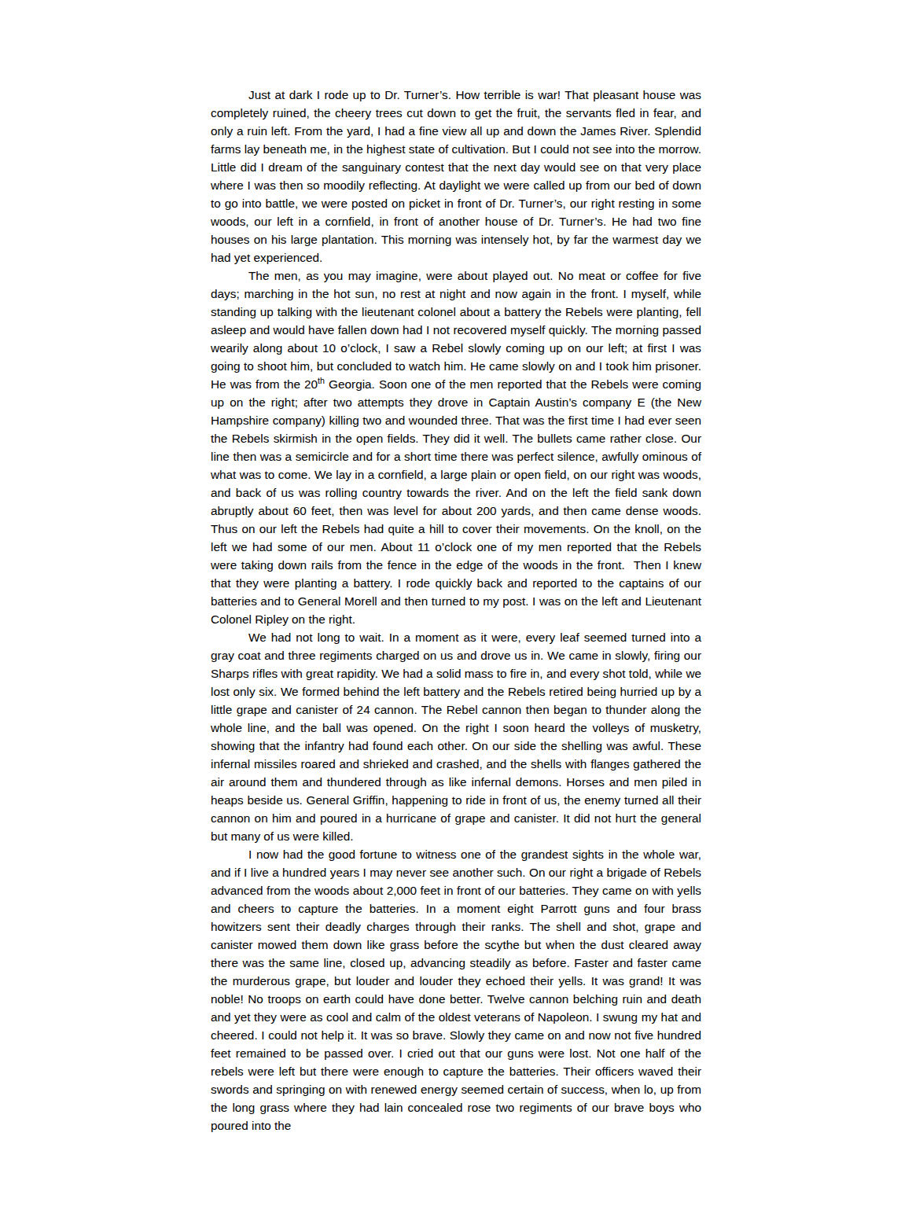Just at dark I rode up to Dr. Turner’s. How terrible is war! That pleasant house was completely ruined, the cheery trees cut down to get the fruit, the servants fled in fear, and only a ruin left. From the yard, I had a fine view all up and down the James River. Splendid farms lay beneath me, in the highest state of cultivation. But I could not see into the morrow. Little did I dream of the sanguinary contest that the next day would see on that very place where I was then so moodily reflecting. At daylight we were called up from our bed of down to go into battle, we were posted on picket in front of Dr. Turner’s, our right resting in some woods, our left in a cornfield, in front of another house of Dr. Turner’s. He had two fine houses on his large plantation. This morning was intensely hot, by far the warmest day we had yet experienced.
The men, as you may imagine, were about played out. No meat or coffee for five days; marching in the hot sun, no rest at night and now again in the front. I myself, while standing up talking with the lieutenant colonel about a battery the Rebels were planting, fell asleep and would have fallen down had I not recovered myself quickly. The morning passed wearily along about 10 o’clock, I saw a Rebel slowly coming up on our left; at first I was going to shoot him, but concluded to watch him. He came slowly on and I took him prisoner. He was from the 20th Georgia. Soon one of the men reported that the Rebels were coming up on the right; after two attempts they drove in Captain Austin’s company E (the New Hampshire company) killing two and wounded three. That was the first time I had ever seen the Rebels skirmish in the open fields. They did it well. The bullets came rather close. Our line then was a semicircle and for a short time there was perfect silence, awfully ominous of what was to come. We lay in a cornfield, a large plain or open field, on our right was woods, and back of us was rolling country towards the river. And on the left the field sank down abruptly about 60 feet, then was level for about 200 yards, and then came dense woods. Thus on our left the Rebels had quite a hill to cover their movements. On the knoll, on the left we had some of our men. About 11 o’clock one of my men reported that the Rebels were taking down rails from the fence in the edge of the woods in the front. Then I knew that they were planting a battery. I rode quickly back and reported to the captains of our batteries and to General Morell and then turned to my post. I was on the left and Lieutenant Colonel Ripley on the right.
We had not long to wait. In a moment as it were, every leaf seemed turned into a gray coat and three regiments charged on us and drove us in. We came in slowly, firing our Sharps rifles with great rapidity. We had a solid mass to fire in, and every shot told, while we lost only six. We formed behind the left battery and the Rebels retired being hurried up by a little grape and canister of 24 cannon. The Rebel cannon then began to thunder along the whole line, and the ball was opened. On the right I soon heard the volleys of musketry, showing that the infantry had found each other. On our side the shelling was awful. These infernal missiles roared and shrieked and crashed, and the shells with flanges gathered the air around them and thundered through as like infernal demons. Horses and men piled in heaps beside us. General Griffin, happening to ride in front of us, the enemy turned all their cannon on him and poured in a hurricane of grape and canister. It did not hurt the general but many of us were killed.
I now had the good fortune to witness one of the grandest sights in the whole war, and if I live a hundred years I may never see another such. On our right a brigade of Rebels advanced from the woods about 2,000 feet in front of our batteries. They came on with yells and cheers to capture the batteries. In a moment eight Parrott guns and four brass howitzers sent their deadly charges through their ranks. The shell and shot, grape and canister mowed them down like grass before the scythe but when the dust cleared away there was the same line, closed up, advancing steadily as before. Faster and faster came the murderous grape, but louder and louder they echoed their yells. It was grand! It was noble! No troops on earth could have done better. Twelve cannon belching ruin and death and yet they were as cool and calm of the oldest veterans of Napoleon. I swung my hat and cheered. I could not help it. It was so brave. Slowly they came on and now not five hundred feet remained to be passed over. I cried out that our guns were lost. Not one half of the rebels were left but there were enough to capture the batteries. Their officers waved their swords and springing on with renewed energy seemed certain of success, when lo, up from the long grass where they had lain concealed rose two regiments of our brave boys who poured into the